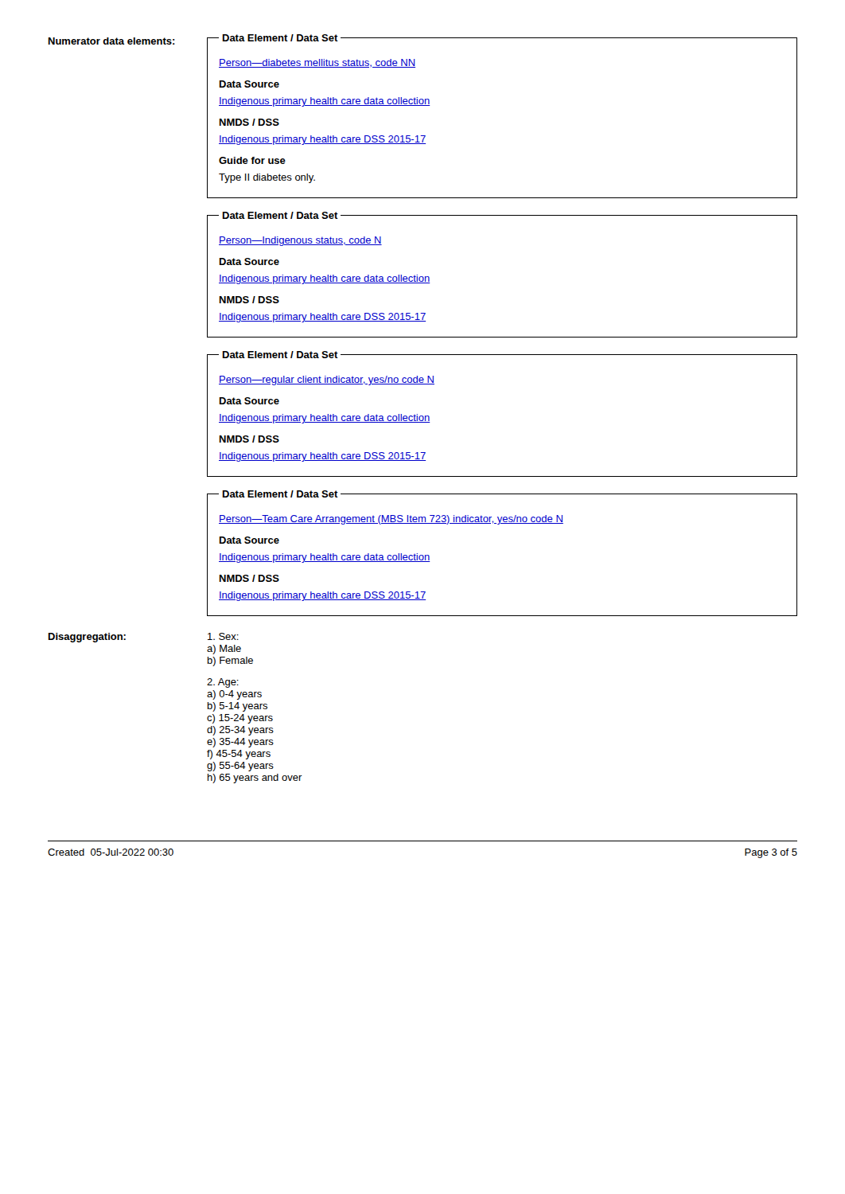Numerator data elements:
Data Element / Data Set
Person—diabetes mellitus status, code NN
Data Source
Indigenous primary health care data collection
NMDS / DSS
Indigenous primary health care DSS 2015-17
Guide for use
Type II diabetes only.
Data Element / Data Set
Person—Indigenous status, code N
Data Source
Indigenous primary health care data collection
NMDS / DSS
Indigenous primary health care DSS 2015-17
Data Element / Data Set
Person—regular client indicator, yes/no code N
Data Source
Indigenous primary health care data collection
NMDS / DSS
Indigenous primary health care DSS 2015-17
Data Element / Data Set
Person—Team Care Arrangement (MBS Item 723) indicator, yes/no code N
Data Source
Indigenous primary health care data collection
NMDS / DSS
Indigenous primary health care DSS 2015-17
Disaggregation:
1. Sex:
a) Male
b) Female
2. Age:
a) 0-4 years
b) 5-14 years
c) 15-24 years
d) 25-34 years
e) 35-44 years
f) 45-54 years
g) 55-64 years
h) 65 years and over
Created 05-Jul-2022 00:30
Page 3 of 5